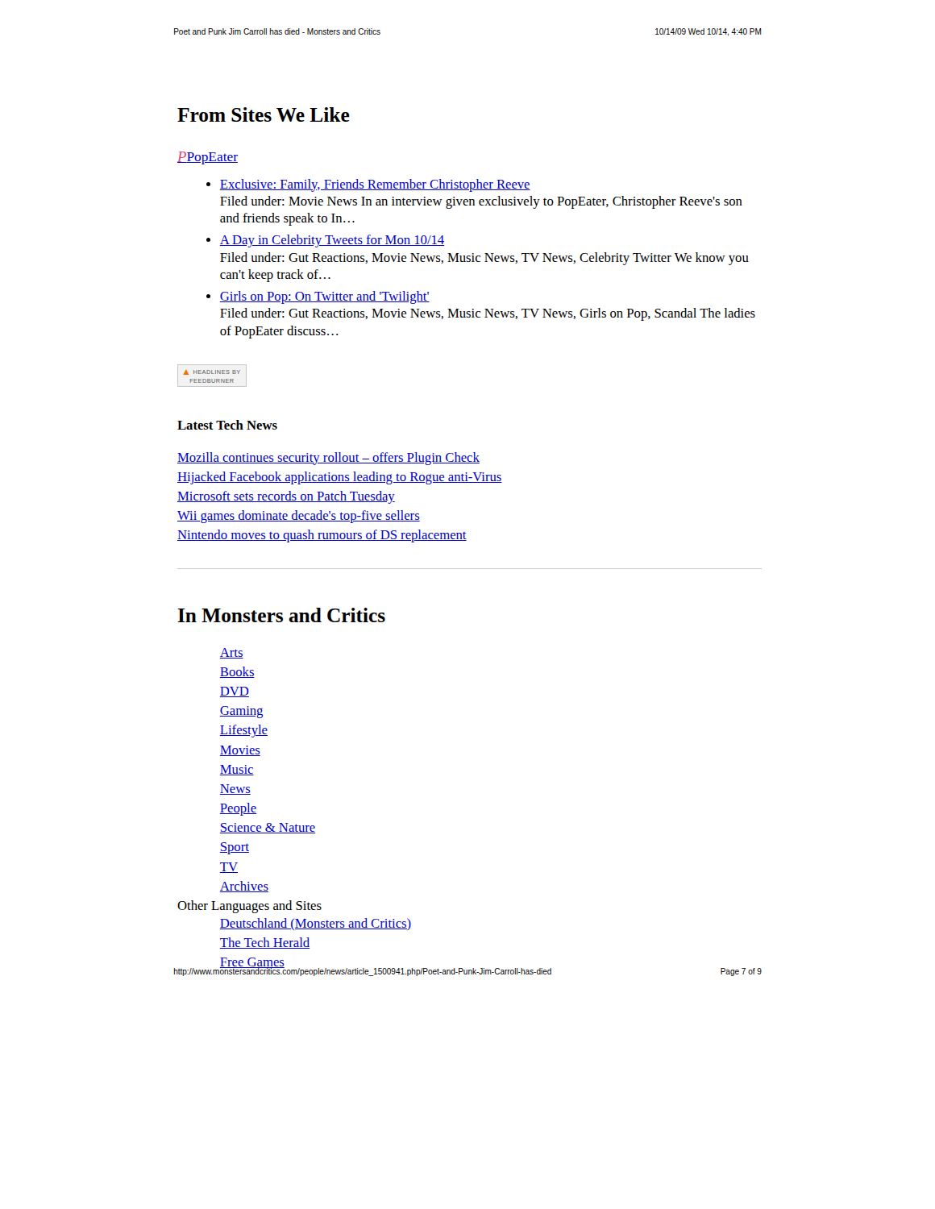Poet and Punk Jim Carroll has died - Monsters and Critics 10/14/09 Wed 10/14, 4:40 PM
From Sites We Like
PPopEater
Exclusive: Family, Friends Remember Christopher Reeve
Filed under: Movie News In an interview given exclusively to PopEater, Christopher Reeve's son and friends speak to In…
A Day in Celebrity Tweets for Mon 10/14
Filed under: Gut Reactions, Movie News, Music News, TV News, Celebrity Twitter We know you can't keep track of…
Girls on Pop: On Twitter and 'Twilight'
Filed under: Gut Reactions, Movie News, Music News, TV News, Girls on Pop, Scandal The ladies of PopEater discuss…
▲HEADLINES BY
FEEDBURNER
Latest Tech News
Mozilla continues security rollout – offers Plugin Check Hijacked Facebook applications leading to Rogue anti-Virus Microsoft sets records on Patch Tuesday Wii games dominate decade's top-five sellers Nintendo moves to quash rumours of DS replacement
In Monsters and Critics
Arts Books DVD Gaming Lifestyle Movies Music News People Science & Nature Sport TV Archives
Other Languages and Sites
Deutschland (Monsters and Critics) The Tech Herald Free Games
http://www.monstersandcritics.com/people/news/article_1500941.php/Poet-and-Punk-Jim-Carroll-has-died Page 7 of 9